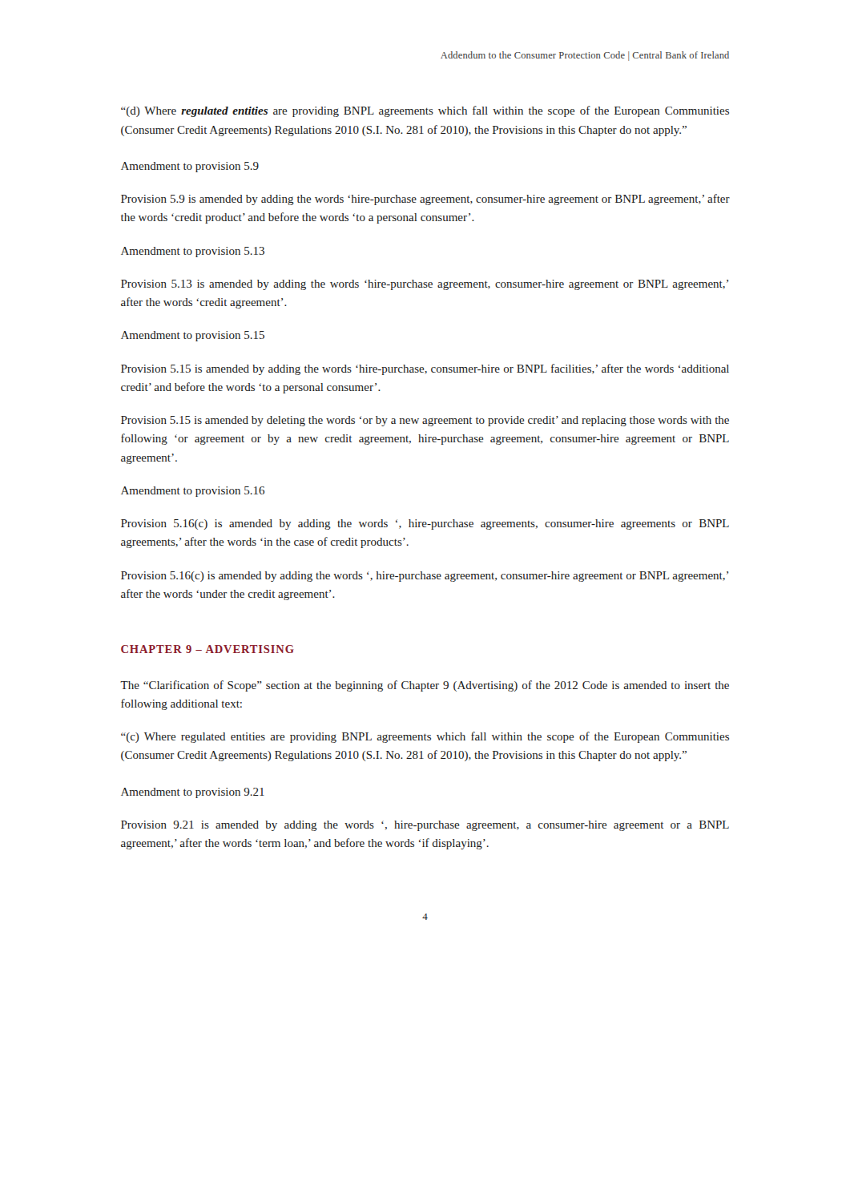Addendum to the Consumer Protection Code | Central Bank of Ireland
“(d) Where regulated entities are providing BNPL agreements which fall within the scope of the European Communities (Consumer Credit Agreements) Regulations 2010 (S.I. No. 281 of 2010), the Provisions in this Chapter do not apply.”
Amendment to provision 5.9
Provision 5.9 is amended by adding the words ‘hire-purchase agreement, consumer-hire agreement or BNPL agreement,’ after the words ‘credit product’ and before the words ‘to a personal consumer’.
Amendment to provision 5.13
Provision 5.13 is amended by adding the words ‘hire-purchase agreement, consumer-hire agreement or BNPL agreement,’ after the words ‘credit agreement’.
Amendment to provision 5.15
Provision 5.15 is amended by adding the words ‘hire-purchase, consumer-hire or BNPL facilities,’ after the words ‘additional credit’ and before the words ‘to a personal consumer’.
Provision 5.15 is amended by deleting the words ‘or by a new agreement to provide credit’ and replacing those words with the following ‘or agreement or by a new credit agreement, hire-purchase agreement, consumer-hire agreement or BNPL agreement’.
Amendment to provision 5.16
Provision 5.16(c) is amended by adding the words ‘, hire-purchase agreements, consumer-hire agreements or BNPL agreements,’ after the words ‘in the case of credit products’.
Provision 5.16(c) is amended by adding the words ‘, hire-purchase agreement, consumer-hire agreement or BNPL agreement,’ after the words ‘under the credit agreement’.
Chapter 9 – Advertising
The “Clarification of Scope” section at the beginning of Chapter 9 (Advertising) of the 2012 Code is amended to insert the following additional text:
“(c) Where regulated entities are providing BNPL agreements which fall within the scope of the European Communities (Consumer Credit Agreements) Regulations 2010 (S.I. No. 281 of 2010), the Provisions in this Chapter do not apply.”
Amendment to provision 9.21
Provision 9.21 is amended by adding the words ‘, hire-purchase agreement, a consumer-hire agreement or a BNPL agreement,’ after the words ‘term loan,’ and before the words ‘if displaying’.
4